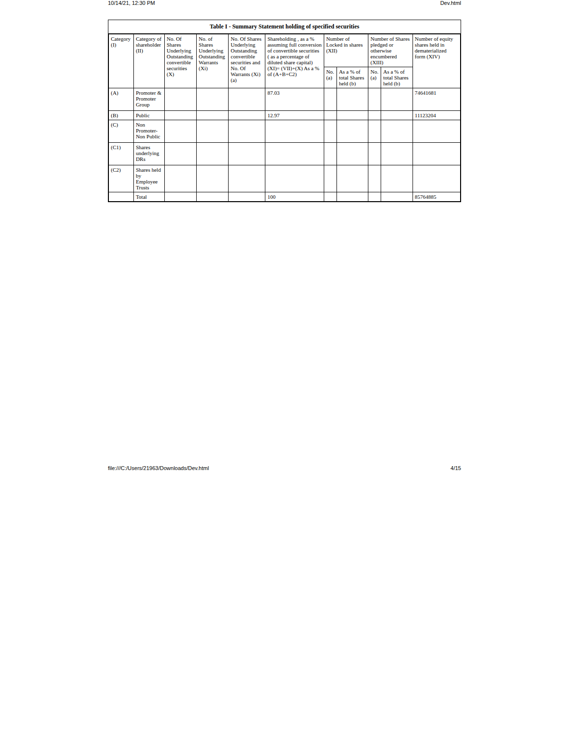10/14/21, 12:30 PM Dev.html
| Table I - Summary Statement holding of specified securities |
| / Category (I) / Category of shareholder (II) / No. Of Shares Underlying Outstanding convertible securities (X) / No. of Shares Underlying Outstanding Warrants (Xi) / No. Of Shares Underlying Outstanding convertible securities and No. Of Warrants (Xi) (a) / Shareholding , as a % assuming full conversion of convertible securities ( as a percentage of diluted share capital) (XI)= (VII)+(X) As a % of (A+B+C2) / Number of Locked in shares (XII) / Number of Shares pledged or otherwise encumbered (XIII) / Number of equity shares held in dematerialized form (XIV) / / --- / --- / --- / --- / --- / --- / --- / --- / --- / / No. (a) / As a % of total Shares held (b) / No. (a) / As a % of total Shares held (b) / / (A) / Promoter & Promoter Group / / / / 87.03 / / / / / 74641681 / / (B) / Public / / / / 12.97 / / / / / 11123204 / / (C) / Non Promoter- Non Public / / / / / / / / / / / (C1) / Shares underlying DRs / / / / / / / / / / / (C2) / Shares held by Employee Trusts / / / / / / / / / / / / Total / / / / 100 / / / / / 85764885 / |
file:///C:/Users/21963/Downloads/Dev.html 4/15